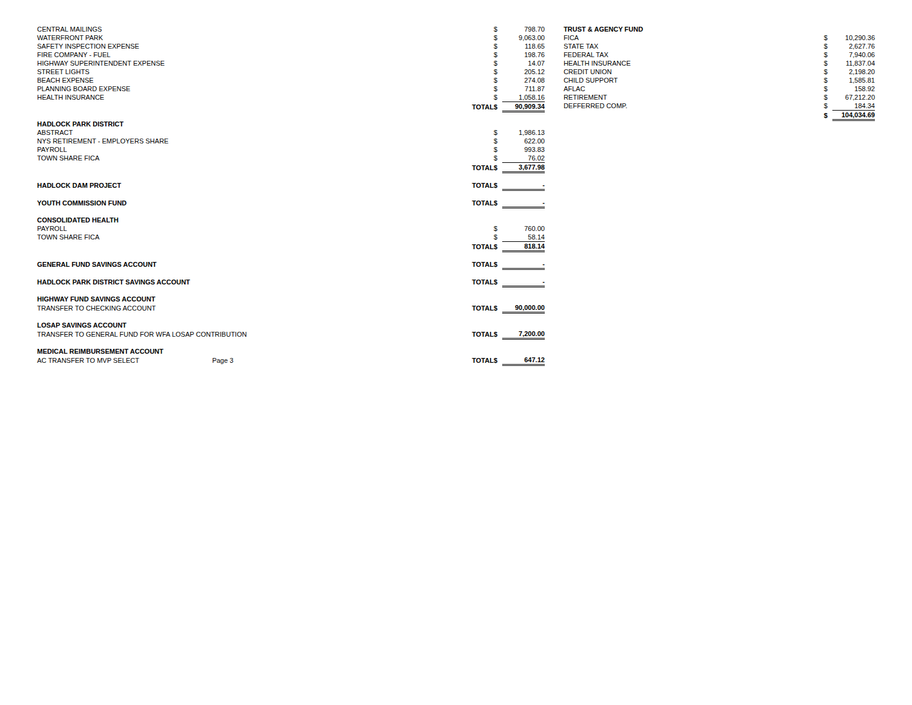| / CENTRAL MAILINGS / / $ / 798.70 / / WATERFRONT PARK / / $ / 9,063.00 / / SAFETY INSPECTION EXPENSE / / $ / 118.65 / / FIRE COMPANY - FUEL / / $ / 198.76 / / HIGHWAY SUPERINTENDENT EXPENSE / / $ / 14.07 / / STREET LIGHTS / / $ / 205.12 / / BEACH EXPENSE / / $ / 274.08 / / PLANNING BOARD EXPENSE / / $ / 711.87 / / HEALTH INSURANCE / / $ / 1,058.16 / / / TOTAL / $ / 90,909.34 / / HADLOCK PARK DISTRICT / / / / / ABSTRACT / / $ / 1,986.13 / / NYS RETIREMENT - EMPLOYERS SHARE / / $ / 622.00 / / PAYROLL / / $ / 993.83 / / TOWN SHARE FICA / / $ / 76.02 / / / TOTAL / $ / 3,677.98 / / HADLOCK DAM PROJECT / TOTAL / $ / - / / YOUTH COMMISSION FUND / TOTAL / $ / - / / CONSOLIDATED HEALTH / / / / / PAYROLL / / $ / 760.00 / / TOWN SHARE FICA / / $ / 58.14 / / / TOTAL / $ / 818.14 / / GENERAL FUND SAVINGS ACCOUNT / TOTAL / $ / - / / HADLOCK PARK DISTRICT SAVINGS ACCOUNT / TOTAL / $ / - / / HIGHWAY FUND SAVINGS ACCOUNT / / / / / TRANSFER TO CHECKING ACCOUNT / TOTAL / $ / 90,000.00 / / LOSAP SAVINGS ACCOUNT / / / / / TRANSFER TO GENERAL FUND FOR WFA LOSAP CONTRIBUTION / TOTAL / $ / 7,200.00 / / MEDICAL REIMBURSEMENT ACCOUNT / / / / / AC TRANSFER TO MVP SELECT Page 3 / TOTAL / $ / 647.12 / | / TRUST & AGENCY FUND / / / / FICA / $ / 10,290.36 / / STATE TAX / $ / 2,627.76 / / FEDERAL TAX / $ / 7,940.06 / / HEALTH INSURANCE / $ / 11,837.04 / / CREDIT UNION / $ / 2,198.20 / / CHILD SUPPORT / $ / 1,585.81 / / AFLAC / $ / 158.92 / / RETIREMENT / $ / 67,212.20 / / DEFFERRED COMP. / $ / 184.34 / / / $ / 104,034.69 / |